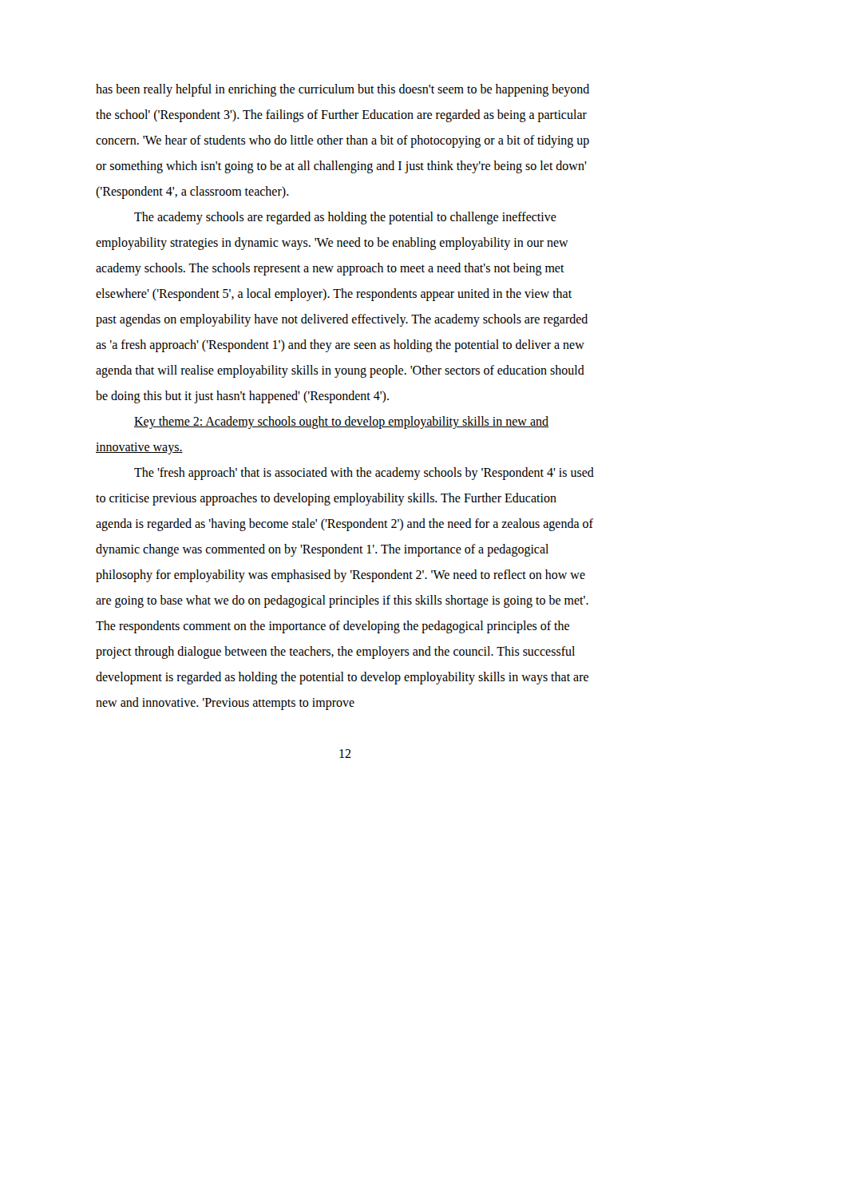has been really helpful in enriching the curriculum but this doesn't seem to be happening beyond the school' ('Respondent 3'). The failings of Further Education are regarded as being a particular concern. 'We hear of students who do little other than a bit of photocopying or a bit of tidying up or something which isn't going to be at all challenging and I just think they're being so let down' ('Respondent 4', a classroom teacher).
The academy schools are regarded as holding the potential to challenge ineffective employability strategies in dynamic ways. 'We need to be enabling employability in our new academy schools. The schools represent a new approach to meet a need that's not being met elsewhere' ('Respondent 5', a local employer). The respondents appear united in the view that past agendas on employability have not delivered effectively. The academy schools are regarded as 'a fresh approach' ('Respondent 1') and they are seen as holding the potential to deliver a new agenda that will realise employability skills in young people. 'Other sectors of education should be doing this but it just hasn't happened' ('Respondent 4').
Key theme 2: Academy schools ought to develop employability skills in new and innovative ways.
The 'fresh approach' that is associated with the academy schools by 'Respondent 4' is used to criticise previous approaches to developing employability skills. The Further Education agenda is regarded as 'having become stale' ('Respondent 2') and the need for a zealous agenda of dynamic change was commented on by 'Respondent 1'. The importance of a pedagogical philosophy for employability was emphasised by 'Respondent 2'. 'We need to reflect on how we are going to base what we do on pedagogical principles if this skills shortage is going to be met'. The respondents comment on the importance of developing the pedagogical principles of the project through dialogue between the teachers, the employers and the council. This successful development is regarded as holding the potential to develop employability skills in ways that are new and innovative. 'Previous attempts to improve
12